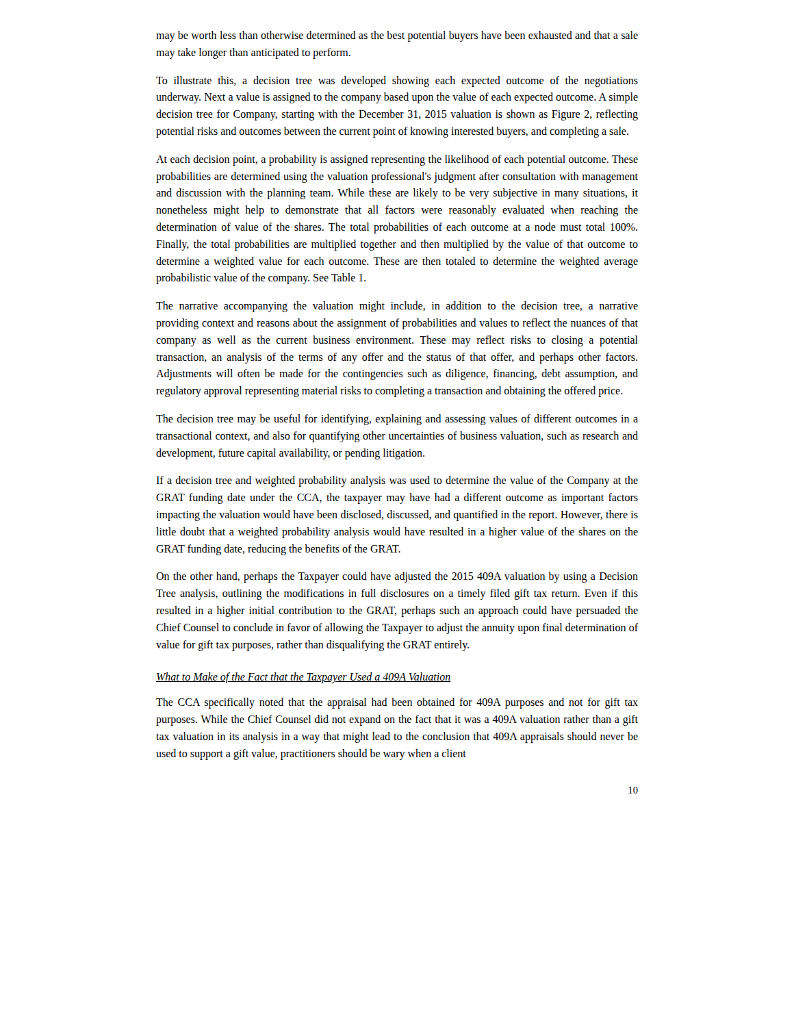may be worth less than otherwise determined as the best potential buyers have been exhausted and that a sale may take longer than anticipated to perform.
To illustrate this, a decision tree was developed showing each expected outcome of the negotiations underway. Next a value is assigned to the company based upon the value of each expected outcome. A simple decision tree for Company, starting with the December 31, 2015 valuation is shown as Figure 2, reflecting potential risks and outcomes between the current point of knowing interested buyers, and completing a sale.
At each decision point, a probability is assigned representing the likelihood of each potential outcome. These probabilities are determined using the valuation professional's judgment after consultation with management and discussion with the planning team. While these are likely to be very subjective in many situations, it nonetheless might help to demonstrate that all factors were reasonably evaluated when reaching the determination of value of the shares. The total probabilities of each outcome at a node must total 100%. Finally, the total probabilities are multiplied together and then multiplied by the value of that outcome to determine a weighted value for each outcome. These are then totaled to determine the weighted average probabilistic value of the company. See Table 1.
The narrative accompanying the valuation might include, in addition to the decision tree, a narrative providing context and reasons about the assignment of probabilities and values to reflect the nuances of that company as well as the current business environment. These may reflect risks to closing a potential transaction, an analysis of the terms of any offer and the status of that offer, and perhaps other factors. Adjustments will often be made for the contingencies such as diligence, financing, debt assumption, and regulatory approval representing material risks to completing a transaction and obtaining the offered price.
The decision tree may be useful for identifying, explaining and assessing values of different outcomes in a transactional context, and also for quantifying other uncertainties of business valuation, such as research and development, future capital availability, or pending litigation.
If a decision tree and weighted probability analysis was used to determine the value of the Company at the GRAT funding date under the CCA, the taxpayer may have had a different outcome as important factors impacting the valuation would have been disclosed, discussed, and quantified in the report. However, there is little doubt that a weighted probability analysis would have resulted in a higher value of the shares on the GRAT funding date, reducing the benefits of the GRAT.
On the other hand, perhaps the Taxpayer could have adjusted the 2015 409A valuation by using a Decision Tree analysis, outlining the modifications in full disclosures on a timely filed gift tax return. Even if this resulted in a higher initial contribution to the GRAT, perhaps such an approach could have persuaded the Chief Counsel to conclude in favor of allowing the Taxpayer to adjust the annuity upon final determination of value for gift tax purposes, rather than disqualifying the GRAT entirely.
What to Make of the Fact that the Taxpayer Used a 409A Valuation
The CCA specifically noted that the appraisal had been obtained for 409A purposes and not for gift tax purposes. While the Chief Counsel did not expand on the fact that it was a 409A valuation rather than a gift tax valuation in its analysis in a way that might lead to the conclusion that 409A appraisals should never be used to support a gift value, practitioners should be wary when a client
10